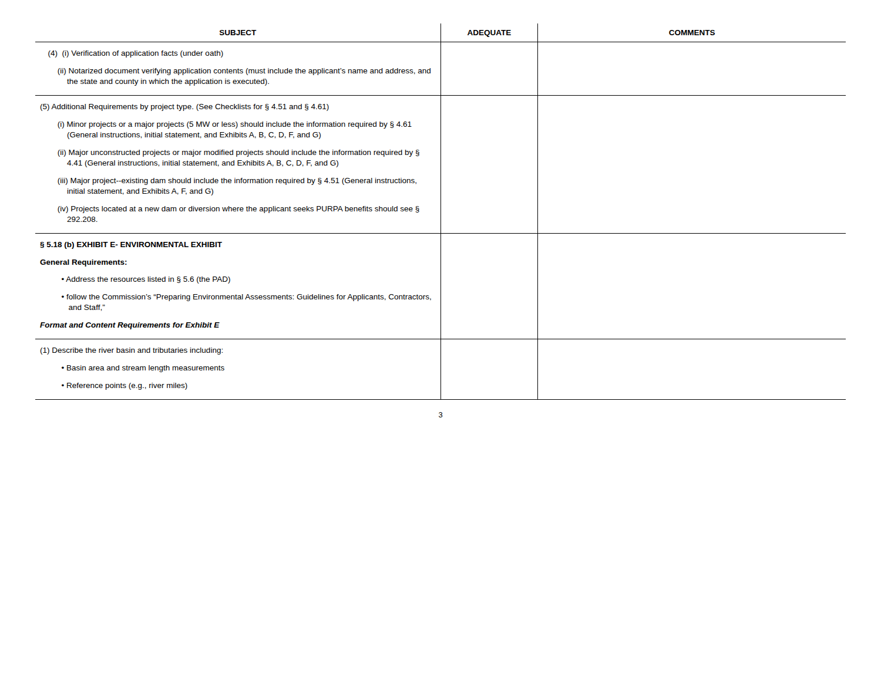| SUBJECT | ADEQUATE | COMMENTS |
| --- | --- | --- |
| (4) (i) Verification of application facts (under oath) (ii) Notarized document verifying application contents (must include the applicant’s name and address, and the state and county in which the application is executed). | | |
| (5) Additional Requirements by project type. (See Checklists for § 4.51 and § 4.61) (i) Minor projects or a major projects (5 MW or less) should include the information required by § 4.61 (General instructions, initial statement, and Exhibits A, B, C, D, F, and G) (ii) Major unconstructed projects or major modified projects should include the information required by § 4.41 (General instructions, initial statement, and Exhibits A, B, C, D, F, and G) (iii) Major project--existing dam should include the information required by § 4.51 (General instructions, initial statement, and Exhibits A, F, and G) (iv) Projects located at a new dam or diversion where the applicant seeks PURPA benefits should see § 292.208. | | |
| § 5.18 (b) EXHIBIT E- ENVIRONMENTAL EXHIBIT General Requirements: • Address the resources listed in § 5.6 (the PAD) • follow the Commission’s “Preparing Environmental Assessments: Guidelines for Applicants, Contractors, and Staff,” Format and Content Requirements for Exhibit E | | |
| (1) Describe the river basin and tributaries including: • Basin area and stream length measurements • Reference points (e.g., river miles) | | |
3